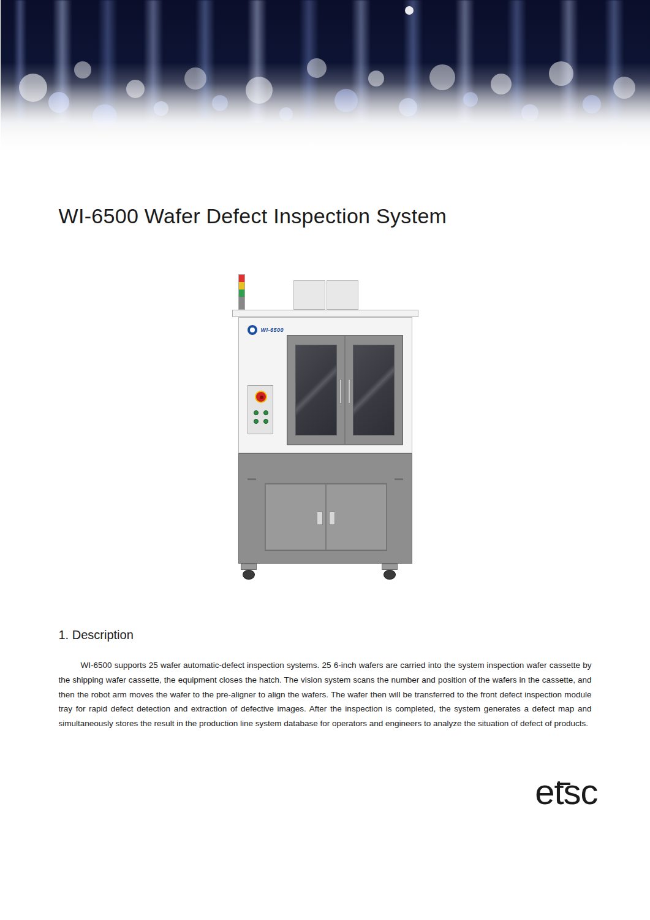WI-6500 Wafer Defect Inspection System
WI-6500
1. Description
WI-6500 supports 25 wafer automatic-defect inspection systems. 25 6-inch wafers are carried into the system inspection wafer cassette by the shipping wafer cassette, the equipment closes the hatch. The vision system scans the number and position of the wafers in the cassette, and then the robot arm moves the wafer to the pre-aligner to align the wafers. The wafer then will be transferred to the front defect inspection module tray for rapid defect detection and extraction of defective images. After the inspection is completed, the system generates a defect map and simultaneously stores the result in the production line system database for operators and engineers to analyze the situation of defect of products.
etsc